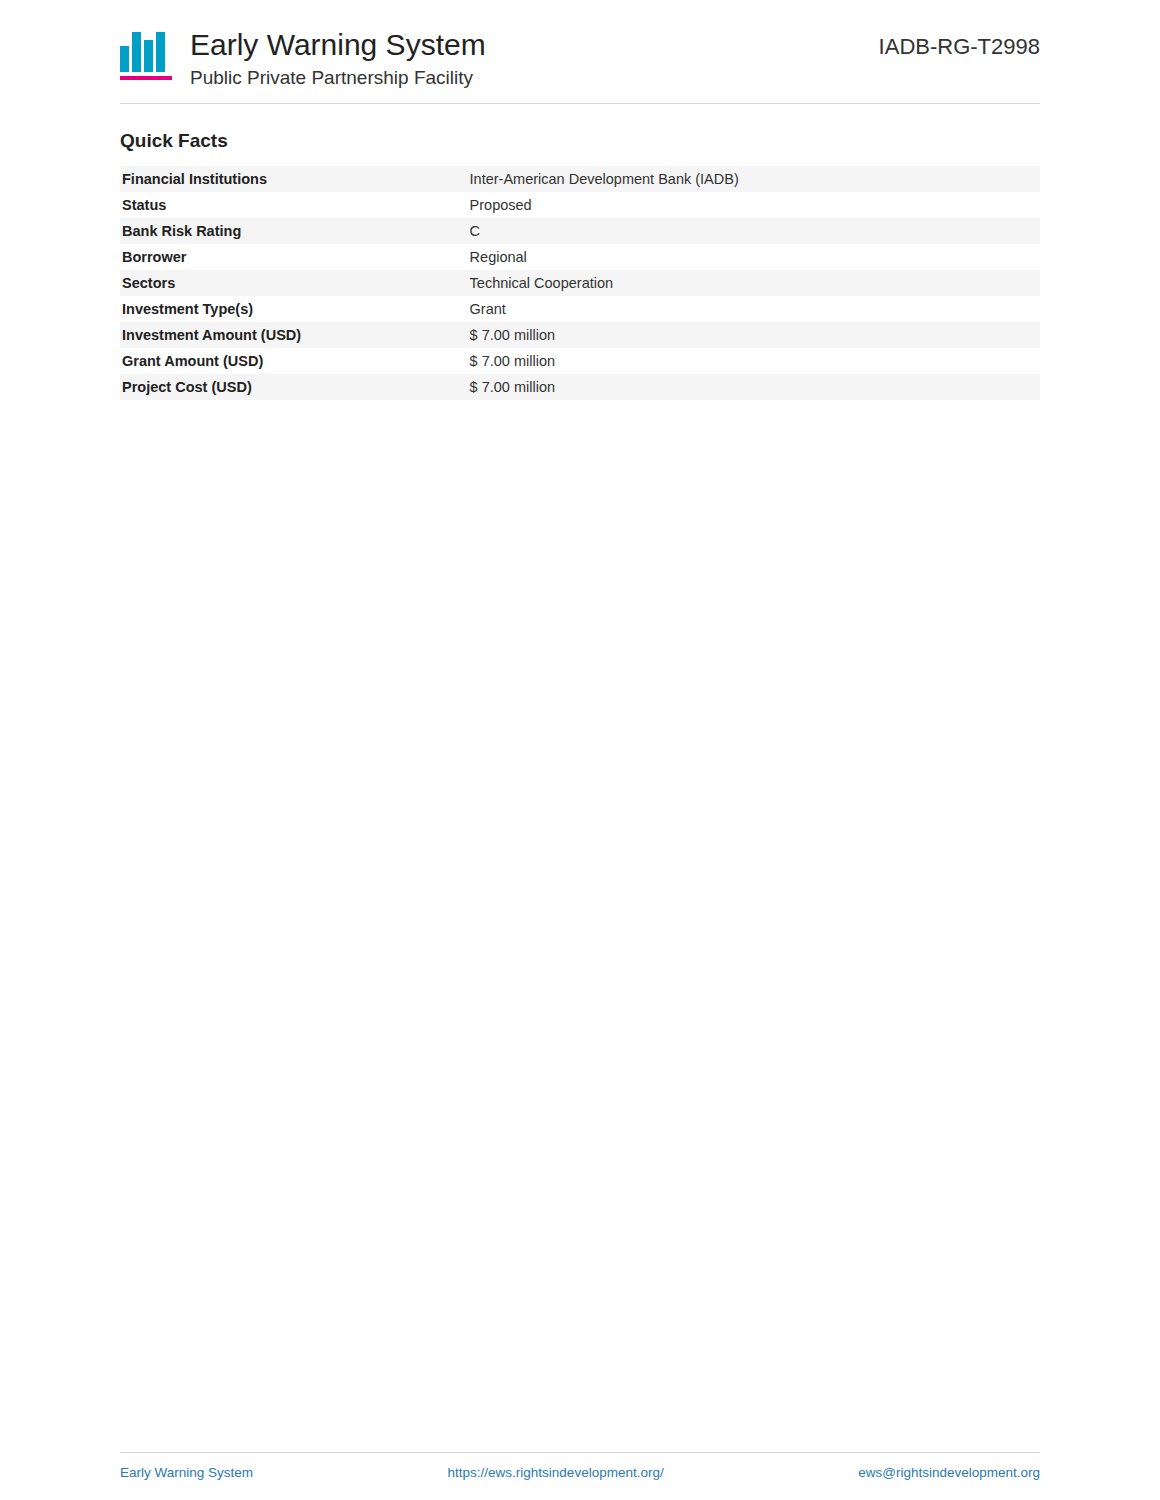Early Warning System
Public Private Partnership Facility
IADB-RG-T2998
Quick Facts
| Financial Institutions | Inter-American Development Bank (IADB) |
| Status | Proposed |
| Bank Risk Rating | C |
| Borrower | Regional |
| Sectors | Technical Cooperation |
| Investment Type(s) | Grant |
| Investment Amount (USD) | $ 7.00 million |
| Grant Amount (USD) | $ 7.00 million |
| Project Cost (USD) | $ 7.00 million |
Early Warning System https://ews.rightsindevelopment.org/ ews@rightsindevelopment.org